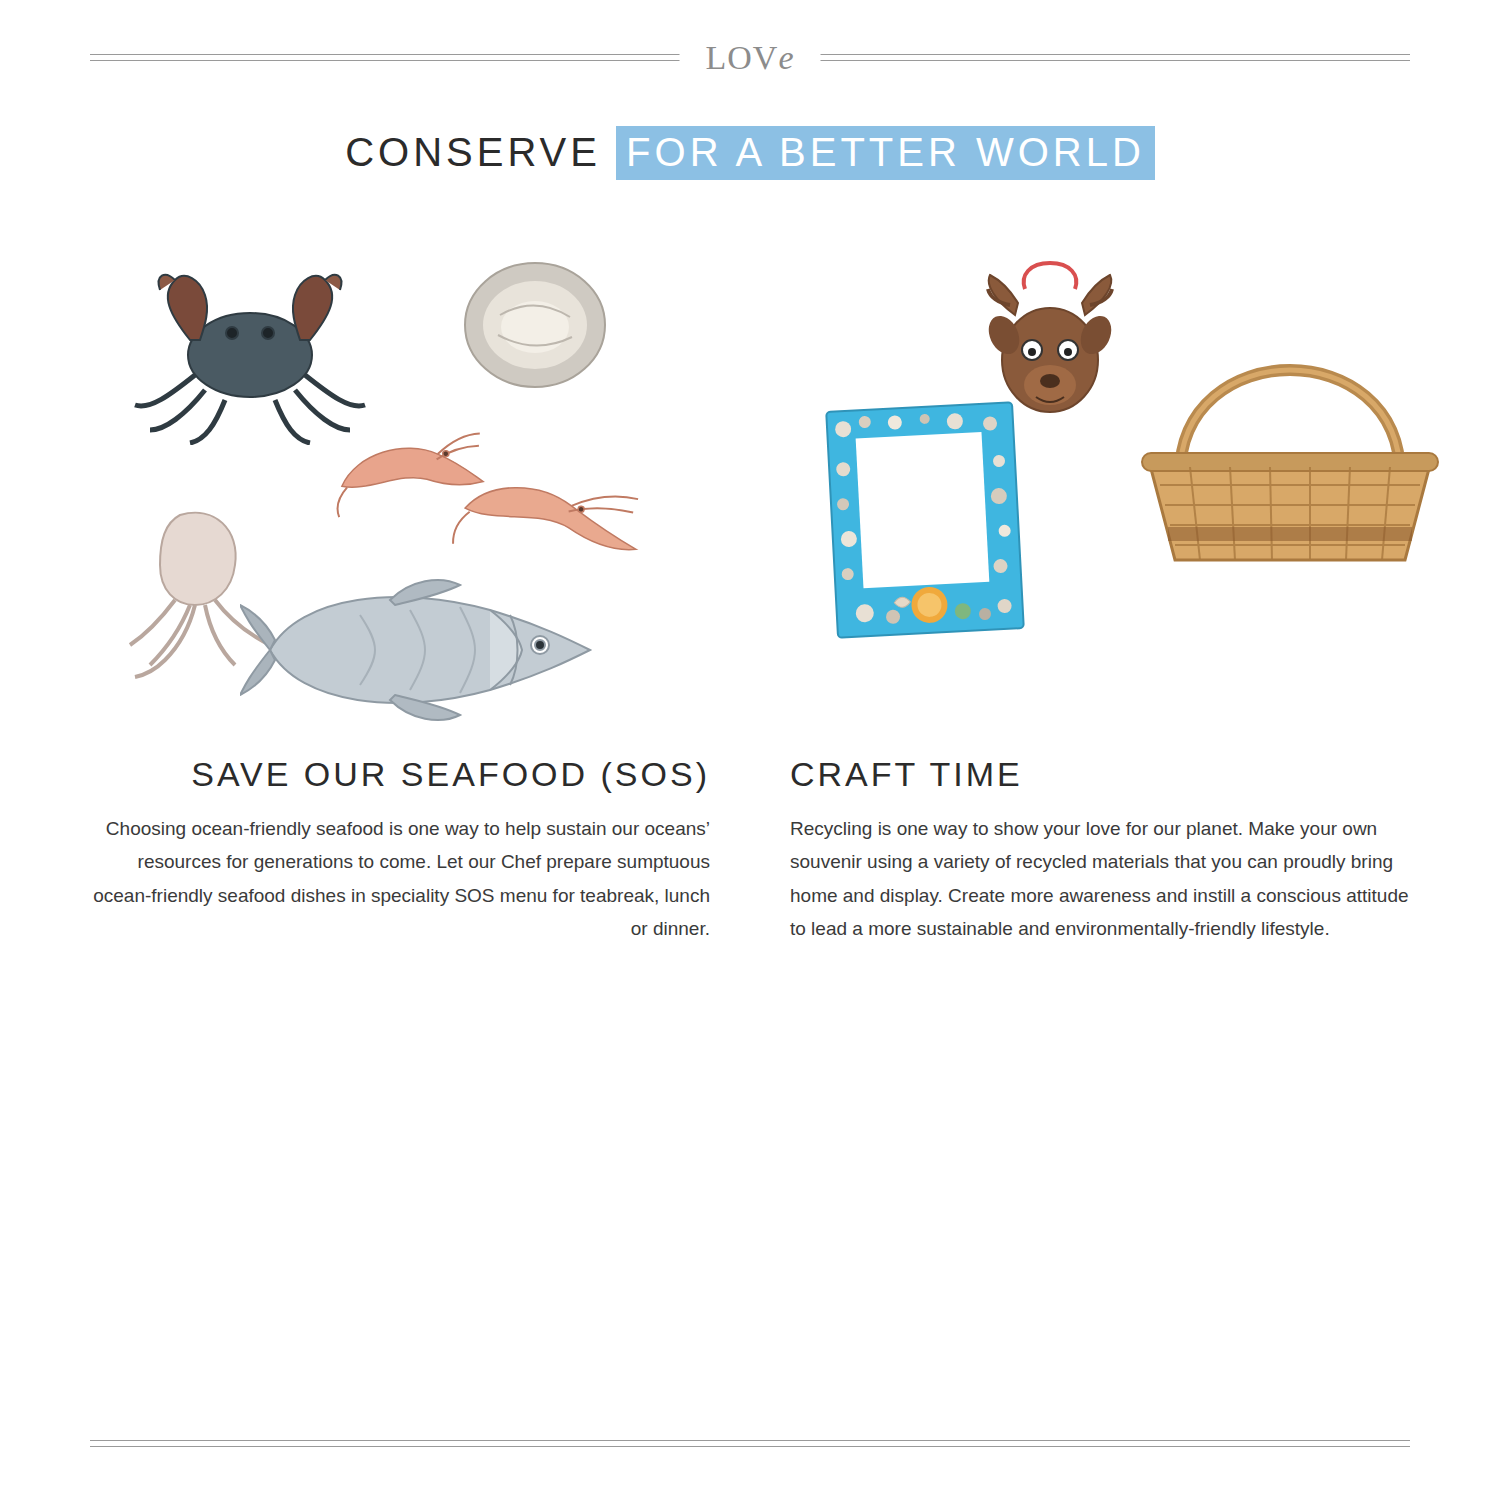LOVe
CONSERVE FOR A BETTER WORLD
SAVE OUR SEAFOOD (SOS)
Choosing ocean-friendly seafood is one way to help sustain our oceans’ resources for generations to come. Let our Chef prepare sumptuous ocean-friendly seafood dishes in speciality SOS menu for teabreak, lunch or dinner.
CRAFT TIME
Recycling is one way to show your love for our planet. Make your own souvenir using a variety of recycled materials that you can proudly bring home and display. Create more awareness and instill a conscious attitude to lead a more sustainable and environmentally-friendly lifestyle.